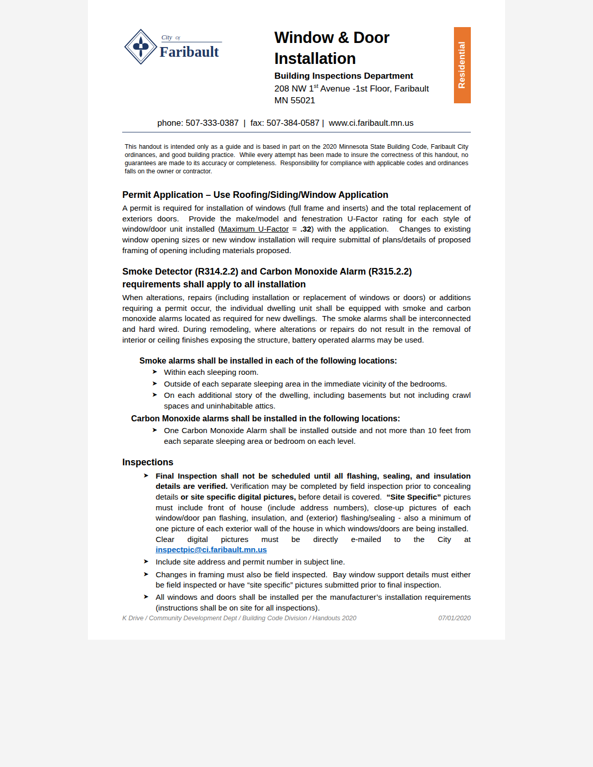City Of Faribault
Window & Door Installation
Building Inspections Department
208 NW 1st Avenue -1st Floor, Faribault MN 55021
Residential
phone: 507-333-0387 | fax: 507-384-0587 | www.ci.faribault.mn.us
This handout is intended only as a guide and is based in part on the 2020 Minnesota State Building Code, Faribault City ordinances, and good building practice. While every attempt has been made to insure the correctness of this handout, no guarantees are made to its accuracy or completeness. Responsibility for compliance with applicable codes and ordinances falls on the owner or contractor.
Permit Application – Use Roofing/Siding/Window Application
A permit is required for installation of windows (full frame and inserts) and the total replacement of exteriors doors. Provide the make/model and fenestration U-Factor rating for each style of window/door unit installed (Maximum U-Factor = .32) with the application. Changes to existing window opening sizes or new window installation will require submittal of plans/details of proposed framing of opening including materials proposed.
Smoke Detector (R314.2.2) and Carbon Monoxide Alarm (R315.2.2)
requirements shall apply to all installation
When alterations, repairs (including installation or replacement of windows or doors) or additions requiring a permit occur, the individual dwelling unit shall be equipped with smoke and carbon monoxide alarms located as required for new dwellings. The smoke alarms shall be interconnected and hard wired. During remodeling, where alterations or repairs do not result in the removal of interior or ceiling finishes exposing the structure, battery operated alarms may be used.
Smoke alarms shall be installed in each of the following locations:
Within each sleeping room.
Outside of each separate sleeping area in the immediate vicinity of the bedrooms.
On each additional story of the dwelling, including basements but not including crawl spaces and uninhabitable attics.
Carbon Monoxide alarms shall be installed in the following locations:
One Carbon Monoxide Alarm shall be installed outside and not more than 10 feet from each separate sleeping area or bedroom on each level.
Inspections
Final Inspection shall not be scheduled until all flashing, sealing, and insulation details are verified. Verification may be completed by field inspection prior to concealing details or site specific digital pictures, before detail is covered. “Site Specific” pictures must include front of house (include address numbers), close-up pictures of each window/door pan flashing, insulation, and (exterior) flashing/sealing - also a minimum of one picture of each exterior wall of the house in which windows/doors are being installed. Clear digital pictures must be directly e-mailed to the City at inspectpic@ci.faribault.mn.us
Include site address and permit number in subject line.
Changes in framing must also be field inspected. Bay window support details must either be field inspected or have “site specific” pictures submitted prior to final inspection.
All windows and doors shall be installed per the manufacturer’s installation requirements (instructions shall be on site for all inspections).
K Drive / Community Development Dept / Building Code Division / Handouts 2020 07/01/2020